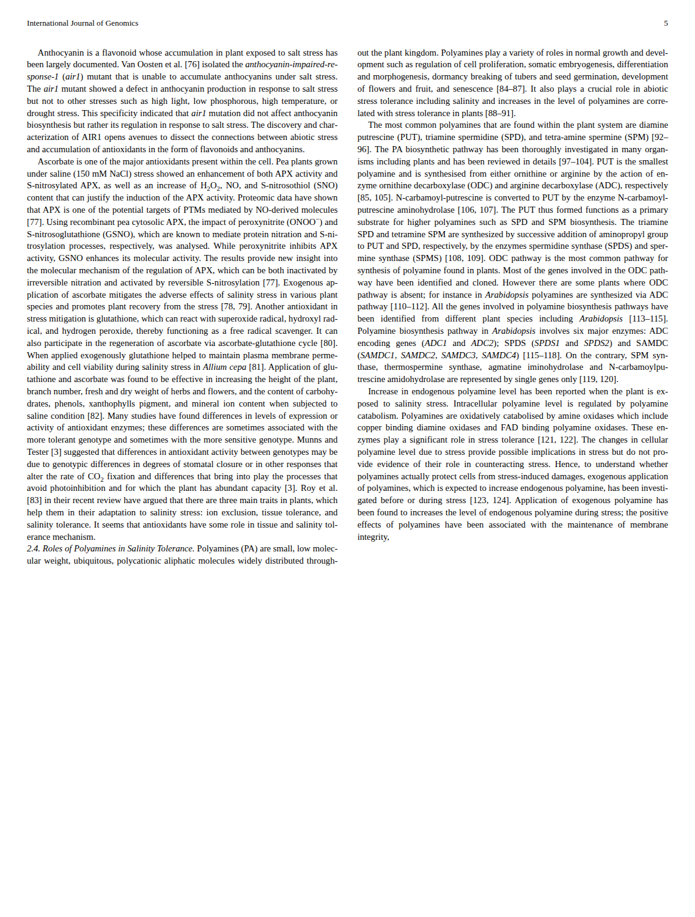International Journal of Genomics 5
Anthocyanin is a flavonoid whose accumulation in plant exposed to salt stress has been largely documented. Van Oosten et al. [76] isolated the anthocyanin-impaired-response-1 (air1) mutant that is unable to accumulate anthocyanins under salt stress. The air1 mutant showed a defect in anthocyanin production in response to salt stress but not to other stresses such as high light, low phosphorous, high temperature, or drought stress. This specificity indicated that air1 mutation did not affect anthocyanin biosynthesis but rather its regulation in response to salt stress. The discovery and characterization of AIR1 opens avenues to dissect the connections between abiotic stress and accumulation of antioxidants in the form of flavonoids and anthocyanins.
Ascorbate is one of the major antioxidants present within the cell. Pea plants grown under saline (150 mM NaCl) stress showed an enhancement of both APX activity and S-nitrosylated APX, as well as an increase of H2O2, NO, and S-nitrosothiol (SNO) content that can justify the induction of the APX activity. Proteomic data have shown that APX is one of the potential targets of PTMs mediated by NO-derived molecules [77]. Using recombinant pea cytosolic APX, the impact of peroxynitrite (ONOO−) and S-nitrosoglutathione (GSNO), which are known to mediate protein nitration and S-nitrosylation processes, respectively, was analysed. While peroxynitrite inhibits APX activity, GSNO enhances its molecular activity. The results provide new insight into the molecular mechanism of the regulation of APX, which can be both inactivated by irreversible nitration and activated by reversible S-nitrosylation [77]. Exogenous application of ascorbate mitigates the adverse effects of salinity stress in various plant species and promotes plant recovery from the stress [78, 79]. Another antioxidant in stress mitigation is glutathione, which can react with superoxide radical, hydroxyl radical, and hydrogen peroxide, thereby functioning as a free radical scavenger. It can also participate in the regeneration of ascorbate via ascorbate-glutathione cycle [80]. When applied exogenously glutathione helped to maintain plasma membrane permeability and cell viability during salinity stress in Allium cepa [81]. Application of glutathione and ascorbate was found to be effective in increasing the height of the plant, branch number, fresh and dry weight of herbs and flowers, and the content of carbohydrates, phenols, xanthophylls pigment, and mineral ion content when subjected to saline condition [82]. Many studies have found differences in levels of expression or activity of antioxidant enzymes; these differences are sometimes associated with the more tolerant genotype and sometimes with the more sensitive genotype. Munns and Tester [3] suggested that differences in antioxidant activity between genotypes may be due to genotypic differences in degrees of stomatal closure or in other responses that alter the rate of CO2 fixation and differences that bring into play the processes that avoid photoinhibition and for which the plant has abundant capacity [3]. Roy et al. [83] in their recent review have argued that there are three main traits in plants, which help them in their adaptation to salinity stress: ion exclusion, tissue tolerance, and salinity tolerance. It seems that antioxidants have some role in tissue and salinity tolerance mechanism.
2.4. Roles of Polyamines in Salinity Tolerance.
Polyamines (PA) are small, low molecular weight, ubiquitous, polycationic aliphatic molecules widely distributed throughout the plant kingdom. Polyamines play a variety of roles in normal growth and development such as regulation of cell proliferation, somatic embryogenesis, differentiation and morphogenesis, dormancy breaking of tubers and seed germination, development of flowers and fruit, and senescence [84–87]. It also plays a crucial role in abiotic stress tolerance including salinity and increases in the level of polyamines are correlated with stress tolerance in plants [88–91].
The most common polyamines that are found within the plant system are diamine putrescine (PUT), triamine spermidine (SPD), and tetra-amine spermine (SPM) [92–96]. The PA biosynthetic pathway has been thoroughly investigated in many organisms including plants and has been reviewed in details [97–104]. PUT is the smallest polyamine and is synthesised from either ornithine or arginine by the action of enzyme ornithine decarboxylase (ODC) and arginine decarboxylase (ADC), respectively [85, 105]. N-carbamoyl-putrescine is converted to PUT by the enzyme N-carbamoyl-putrescine aminohydrolase [106, 107]. The PUT thus formed functions as a primary substrate for higher polyamines such as SPD and SPM biosynthesis. The triamine SPD and tetramine SPM are synthesized by successive addition of aminopropyl group to PUT and SPD, respectively, by the enzymes spermidine synthase (SPDS) and spermine synthase (SPMS) [108, 109]. ODC pathway is the most common pathway for synthesis of polyamine found in plants. Most of the genes involved in the ODC pathway have been identified and cloned. However there are some plants where ODC pathway is absent; for instance in Arabidopsis polyamines are synthesized via ADC pathway [110–112]. All the genes involved in polyamine biosynthesis pathways have been identified from different plant species including Arabidopsis [113–115]. Polyamine biosynthesis pathway in Arabidopsis involves six major enzymes: ADC encoding genes (ADC1 and ADC2); SPDS (SPDS1 and SPDS2) and SAMDC (SAMDC1, SAMDC2, SAMDC3, SAMDC4) [115–118]. On the contrary, SPM synthase, thermospermine synthase, agmatine iminohydrolase and N-carbamoylputrescine amidohydrolase are represented by single genes only [119, 120].
Increase in endogenous polyamine level has been reported when the plant is exposed to salinity stress. Intracellular polyamine level is regulated by polyamine catabolism. Polyamines are oxidatively catabolised by amine oxidases which include copper binding diamine oxidases and FAD binding polyamine oxidases. These enzymes play a significant role in stress tolerance [121, 122]. The changes in cellular polyamine level due to stress provide possible implications in stress but do not provide evidence of their role in counteracting stress. Hence, to understand whether polyamines actually protect cells from stress-induced damages, exogenous application of polyamines, which is expected to increase endogenous polyamine, has been investigated before or during stress [123, 124]. Application of exogenous polyamine has been found to increases the level of endogenous polyamine during stress; the positive effects of polyamines have been associated with the maintenance of membrane integrity,